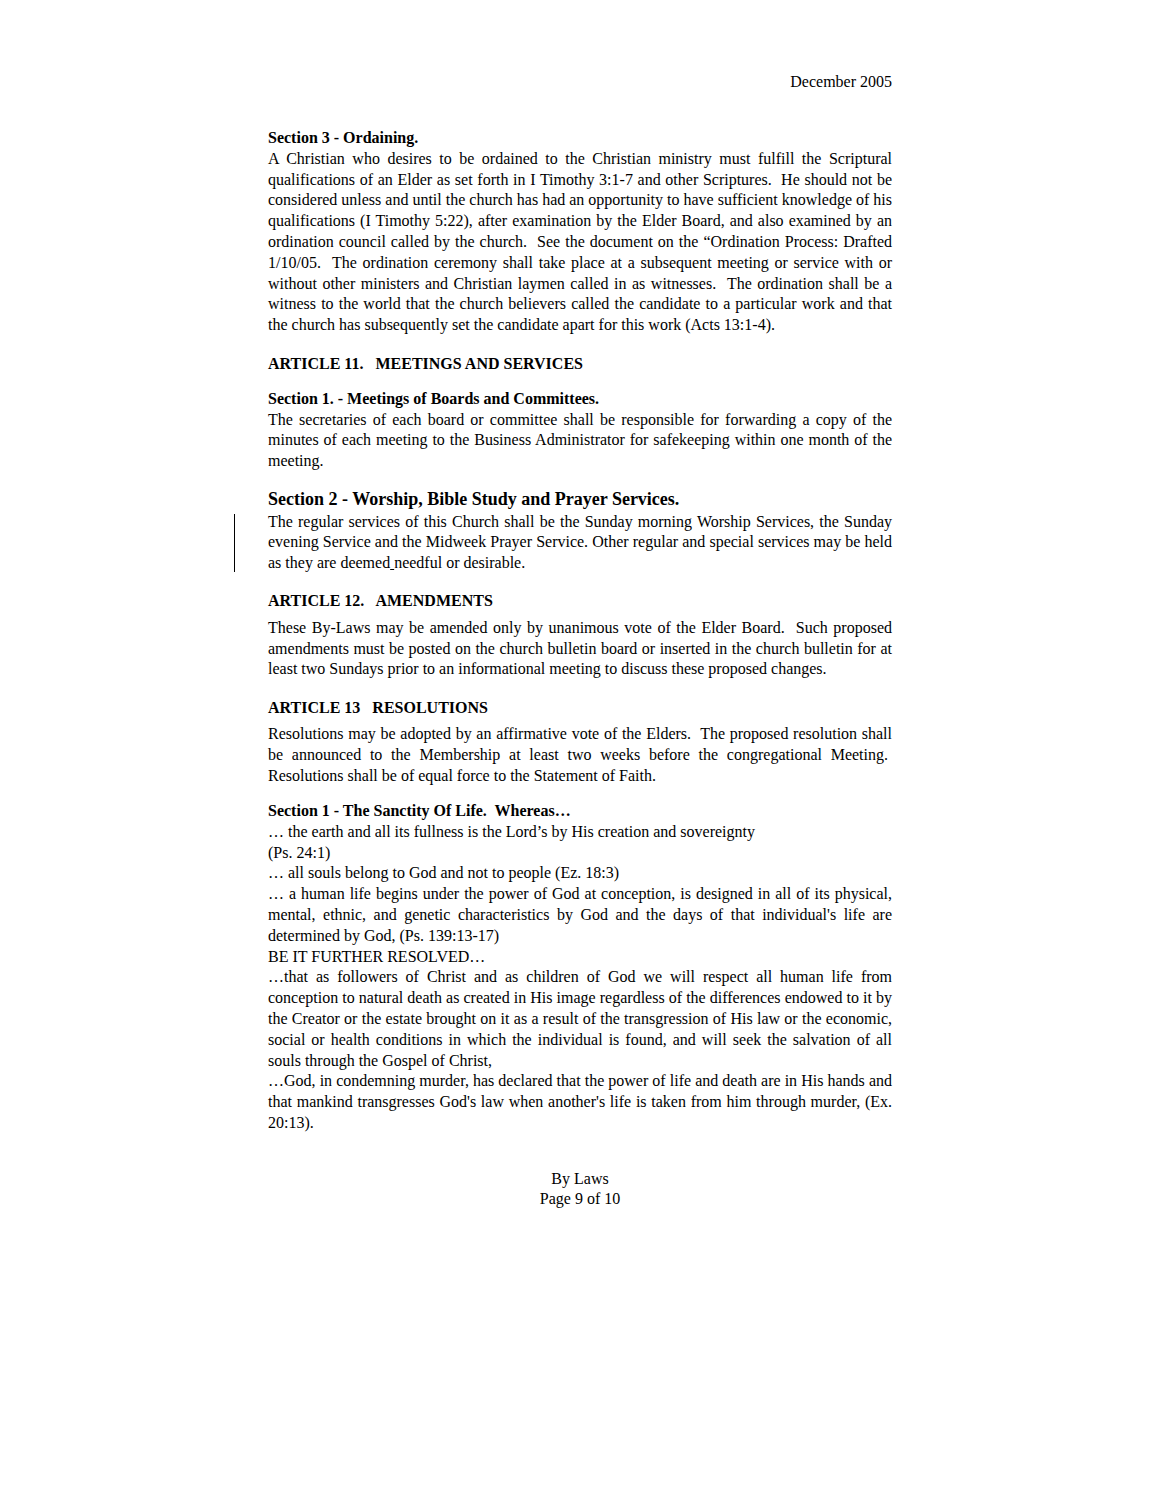December 2005
Section 3 - Ordaining.
A Christian who desires to be ordained to the Christian ministry must fulfill the Scriptural qualifications of an Elder as set forth in I Timothy 3:1-7 and other Scriptures. He should not be considered unless and until the church has had an opportunity to have sufficient knowledge of his qualifications (I Timothy 5:22), after examination by the Elder Board, and also examined by an ordination council called by the church. See the document on the “Ordination Process: Drafted 1/10/05. The ordination ceremony shall take place at a subsequent meeting or service with or without other ministers and Christian laymen called in as witnesses. The ordination shall be a witness to the world that the church believers called the candidate to a particular work and that the church has subsequently set the candidate apart for this work (Acts 13:1-4).
ARTICLE 11. MEETINGS AND SERVICES
Section 1. - Meetings of Boards and Committees.
The secretaries of each board or committee shall be responsible for forwarding a copy of the minutes of each meeting to the Business Administrator for safekeeping within one month of the meeting.
Section 2 - Worship, Bible Study and Prayer Services.
The regular services of this Church shall be the Sunday morning Worship Services, the Sunday evening Service and the Midweek Prayer Service. Other regular and special services may be held as they are deemed needful or desirable.
ARTICLE 12. AMENDMENTS
These By-Laws may be amended only by unanimous vote of the Elder Board. Such proposed amendments must be posted on the church bulletin board or inserted in the church bulletin for at least two Sundays prior to an informational meeting to discuss these proposed changes.
ARTICLE 13 RESOLUTIONS
Resolutions may be adopted by an affirmative vote of the Elders. The proposed resolution shall be announced to the Membership at least two weeks before the congregational Meeting. Resolutions shall be of equal force to the Statement of Faith.
Section 1 - The Sanctity Of Life. Whereas…
… the earth and all its fullness is the Lord’s by His creation and sovereignty
(Ps. 24:1)
… all souls belong to God and not to people (Ez. 18:3)
… a human life begins under the power of God at conception, is designed in all of its physical, mental, ethnic, and genetic characteristics by God and the days of that individual's life are determined by God, (Ps. 139:13-17)
BE IT FURTHER RESOLVED…
…that as followers of Christ and as children of God we will respect all human life from conception to natural death as created in His image regardless of the differences endowed to it by the Creator or the estate brought on it as a result of the transgression of His law or the economic, social or health conditions in which the individual is found, and will seek the salvation of all souls through the Gospel of Christ,
…God, in condemning murder, has declared that the power of life and death are in His hands and that mankind transgresses God's law when another's life is taken from him through murder, (Ex. 20:13).
By Laws
Page 9 of 10